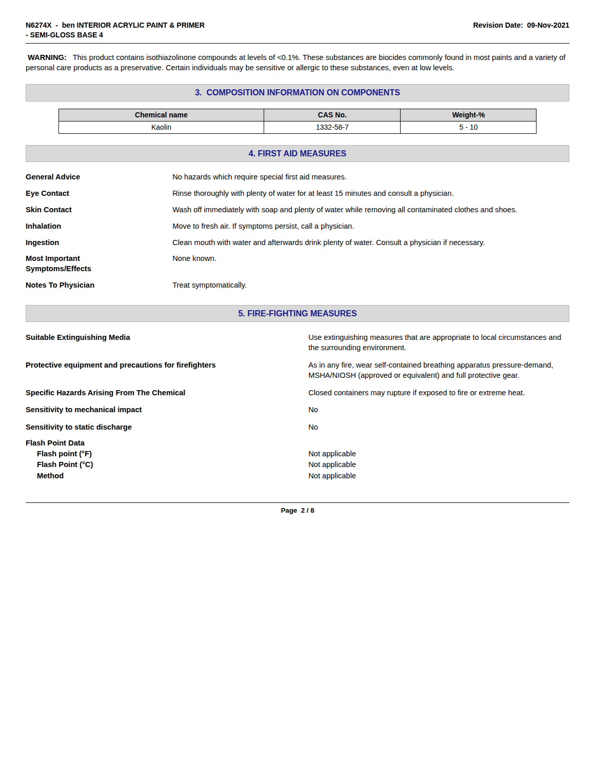N6274X - ben INTERIOR ACRYLIC PAINT & PRIMER
- SEMI-GLOSS BASE 4
Revision Date: 09-Nov-2021
WARNING: This product contains isothiazolinone compounds at levels of <0.1%. These substances are biocides commonly found in most paints and a variety of personal care products as a preservative. Certain individuals may be sensitive or allergic to these substances, even at low levels.
3. COMPOSITION INFORMATION ON COMPONENTS
| Chemical name | CAS No. | Weight-% |
| --- | --- | --- |
| Kaolin | 1332-58-7 | 5 - 10 |
4. FIRST AID MEASURES
| General Advice | No hazards which require special first aid measures. |
| Eye Contact | Rinse thoroughly with plenty of water for at least 15 minutes and consult a physician. |
| Skin Contact | Wash off immediately with soap and plenty of water while removing all contaminated clothes and shoes. |
| Inhalation | Move to fresh air. If symptoms persist, call a physician. |
| Ingestion | Clean mouth with water and afterwards drink plenty of water. Consult a physician if necessary. |
| Most Important Symptoms/Effects | None known. |
| Notes To Physician | Treat symptomatically. |
5. FIRE-FIGHTING MEASURES
| Suitable Extinguishing Media | Use extinguishing measures that are appropriate to local circumstances and the surrounding environment. |
| Protective equipment and precautions for firefighters | As in any fire, wear self-contained breathing apparatus pressure-demand, MSHA/NIOSH (approved or equivalent) and full protective gear. |
| Specific Hazards Arising From The Chemical | Closed containers may rupture if exposed to fire or extreme heat. |
| Sensitivity to mechanical impact | No |
| Sensitivity to static discharge | No |
Flash Point Data
| Flash point (°F) | Not applicable |
| Flash Point (°C) | Not applicable |
| Method | Not applicable |
Page 2 / 8